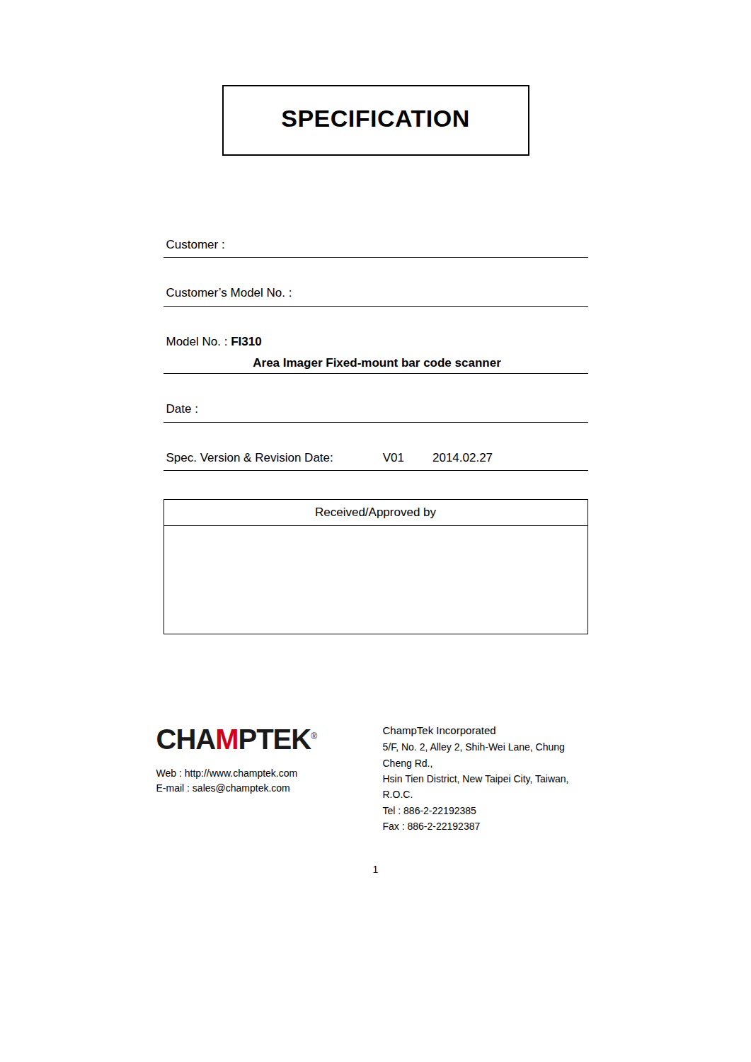SPECIFICATION
Customer :
Customer’s Model No. :
Model No. : FI310
Area Imager Fixed-mount bar code scanner
Date :
Spec. Version & Revision Date: V01 2014.02.27
| Received/Approved by |
| --- |
CHAMPTEK®
Web : http://www.champtek.com
E-mail : sales@champtek.com
ChampTek Incorporated
5/F, No. 2, Alley 2, Shih-Wei Lane, Chung Cheng Rd.,
Hsin Tien District, New Taipei City, Taiwan, R.O.C.
Tel : 886-2-22192385
Fax : 886-2-22192387
1